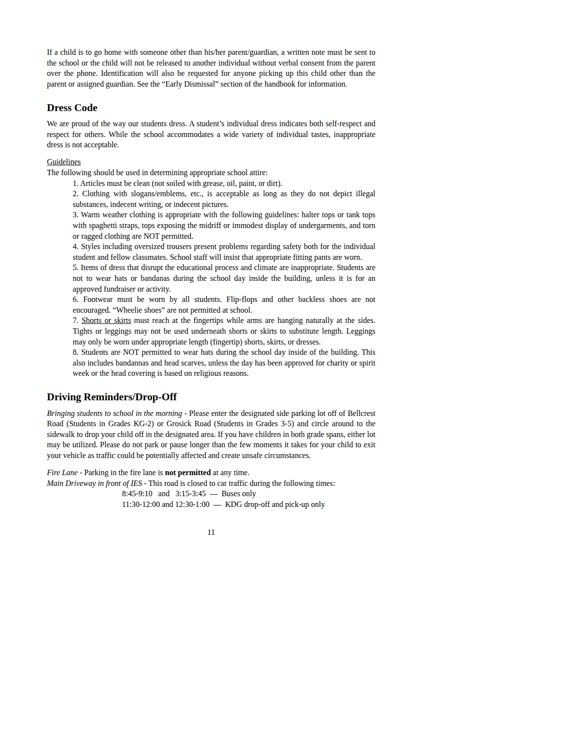If a child is to go home with someone other than his/her parent/guardian, a written note must be sent to the school or the child will not be released to another individual without verbal consent from the parent over the phone. Identification will also be requested for anyone picking up this child other than the parent or assigned guardian. See the “Early Dismissal” section of the handbook for information.
Dress Code
We are proud of the way our students dress. A student’s individual dress indicates both self-respect and respect for others. While the school accommodates a wide variety of individual tastes, inappropriate dress is not acceptable.
Guidelines
The following should be used in determining appropriate school attire:
Articles must be clean (not soiled with grease, oil, paint, or dirt).
Clothing with slogans/emblems, etc., is acceptable as long as they do not depict illegal substances, indecent writing, or indecent pictures.
Warm weather clothing is appropriate with the following guidelines: halter tops or tank tops with spaghetti straps, tops exposing the midriff or immodest display of undergarments, and torn or ragged clothing are NOT permitted.
Styles including oversized trousers present problems regarding safety both for the individual student and fellow classmates. School staff will insist that appropriate fitting pants are worn.
Items of dress that disrupt the educational process and climate are inappropriate. Students are not to wear hats or bandanas during the school day inside the building, unless it is for an approved fundraiser or activity.
Footwear must be worn by all students. Flip-flops and other backless shoes are not encouraged. “Wheelie shoes” are not permitted at school.
Shorts or skirts must reach at the fingertips while arms are hanging naturally at the sides. Tights or leggings may not be used underneath shorts or skirts to substitute length. Leggings may only be worn under appropriate length (fingertip) shorts, skirts, or dresses.
Students are NOT permitted to wear hats during the school day inside of the building. This also includes bandannas and head scarves, unless the day has been approved for charity or spirit week or the head covering is based on religious reasons.
Driving Reminders/Drop-Off
Bringing students to school in the morning - Please enter the designated side parking lot off of Bellcrest Road (Students in Grades KG-2) or Grosick Road (Students in Grades 3-5) and circle around to the sidewalk to drop your child off in the designated area. If you have children in both grade spans, either lot may be utilized. Please do not park or pause longer than the few moments it takes for your child to exit your vehicle as traffic could be potentially affected and create unsafe circumstances.
Fire Lane - Parking in the fire lane is not permitted at any time.
Main Driveway in front of IES - This road is closed to car traffic during the following times:
8:45-9:10 and 3:15-3:45 — Buses only
11:30-12:00 and 12:30-1:00 — KDG drop-off and pick-up only
11